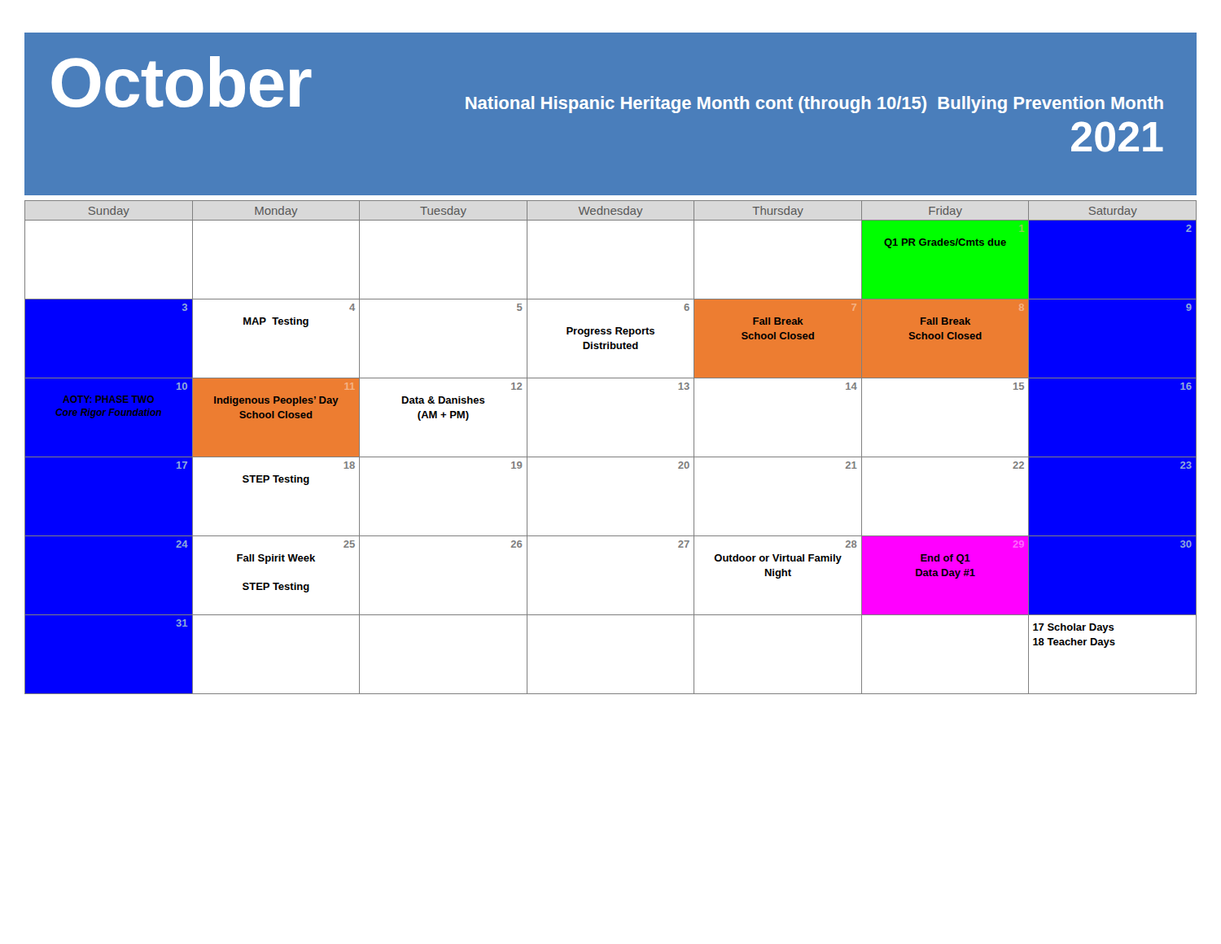October
National Hispanic Heritage Month cont (through 10/15) Bullying Prevention Month
2021
| Sunday | Monday | Tuesday | Wednesday | Thursday | Friday | Saturday |
| --- | --- | --- | --- | --- | --- | --- |
| | | | | | 1 Q1 PR Grades/Cmts due | 2 |
| 3 | 4 MAP Testing | 5 | 6 Progress Reports Distributed | 7 Fall Break School Closed | 8 Fall Break School Closed | 9 |
| 10 AOTY: PHASE TWO Core Rigor Foundation | 11 Indigenous Peoples’ Day School Closed | 12 Data & Danishes (AM + PM) | 13 | 14 | 15 | 16 |
| 17 | 18 STEP Testing | 19 | 20 | 21 | 22 | 23 |
| 24 | 25 Fall Spirit Week STEP Testing | 26 | 27 | 28 Outdoor or Virtual Family Night | 29 End of Q1 Data Day #1 | 30 |
| 31 | | | | | | 17 Scholar Days 18 Teacher Days |